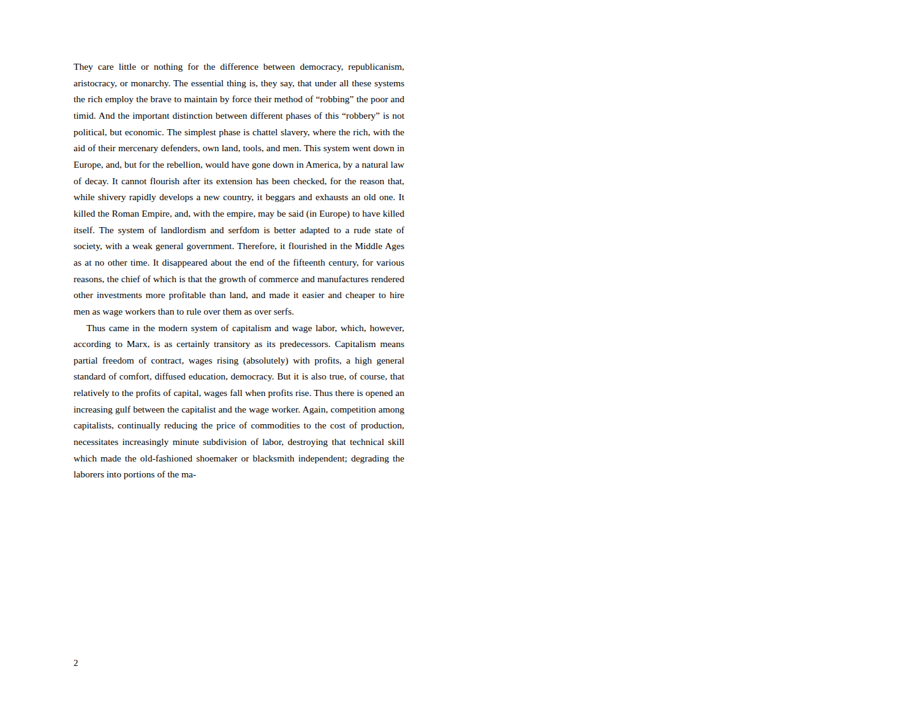They care little or nothing for the difference between democracy, republicanism, aristocracy, or monarchy. The essential thing is, they say, that under all these systems the rich employ the brave to maintain by force their method of “robbing” the poor and timid. And the important distinction between different phases of this “robbery” is not political, but economic. The simplest phase is chattel slavery, where the rich, with the aid of their mercenary defenders, own land, tools, and men. This system went down in Europe, and, but for the rebellion, would have gone down in America, by a natural law of decay. It cannot flourish after its extension has been checked, for the reason that, while shivery rapidly develops a new country, it beggars and exhausts an old one. It killed the Roman Empire, and, with the empire, may be said (in Europe) to have killed itself. The system of landlordism and serfdom is better adapted to a rude state of society, with a weak general government. Therefore, it flourished in the Middle Ages as at no other time. It disappeared about the end of the fifteenth century, for various reasons, the chief of which is that the growth of commerce and manufactures rendered other investments more profitable than land, and made it easier and cheaper to hire men as wage workers than to rule over them as over serfs.
Thus came in the modern system of capitalism and wage labor, which, however, according to Marx, is as certainly transitory as its predecessors. Capitalism means partial freedom of contract, wages rising (absolutely) with profits, a high general standard of comfort, diffused education, democracy. But it is also true, of course, that relatively to the profits of capital, wages fall when profits rise. Thus there is opened an increasing gulf between the capitalist and the wage worker. Again, competition among capitalists, continually reducing the price of commodities to the cost of production, necessitates increasingly minute subdivision of labor, destroying that technical skill which made the old-fashioned shoemaker or blacksmith independent; degrading the laborers into portions of the ma-
2